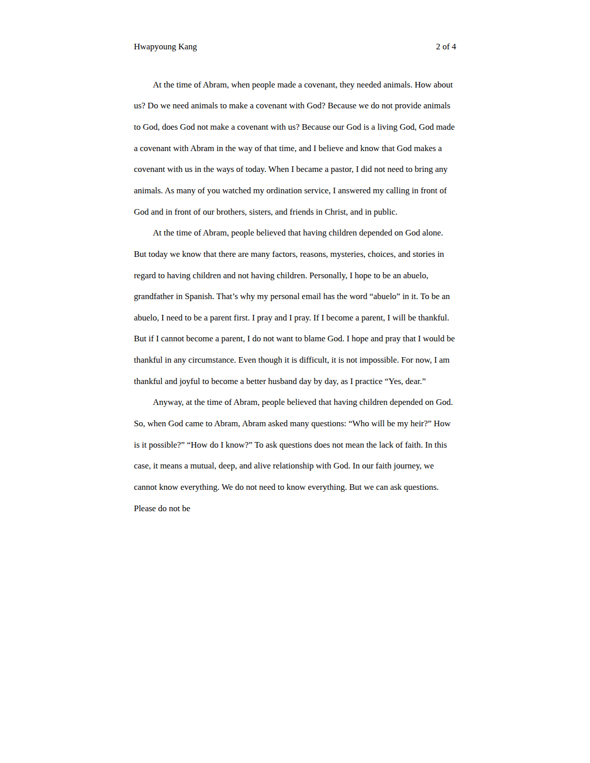Hwapyoung Kang 2 of 4
At the time of Abram, when people made a covenant, they needed animals. How about us? Do we need animals to make a covenant with God? Because we do not provide animals to God, does God not make a covenant with us? Because our God is a living God, God made a covenant with Abram in the way of that time, and I believe and know that God makes a covenant with us in the ways of today. When I became a pastor, I did not need to bring any animals. As many of you watched my ordination service, I answered my calling in front of God and in front of our brothers, sisters, and friends in Christ, and in public.
At the time of Abram, people believed that having children depended on God alone. But today we know that there are many factors, reasons, mysteries, choices, and stories in regard to having children and not having children. Personally, I hope to be an abuelo, grandfather in Spanish. That’s why my personal email has the word “abuelo” in it. To be an abuelo, I need to be a parent first. I pray and I pray. If I become a parent, I will be thankful. But if I cannot become a parent, I do not want to blame God. I hope and pray that I would be thankful in any circumstance. Even though it is difficult, it is not impossible. For now, I am thankful and joyful to become a better husband day by day, as I practice “Yes, dear.”
Anyway, at the time of Abram, people believed that having children depended on God. So, when God came to Abram, Abram asked many questions: “Who will be my heir?” How is it possible?” “How do I know?” To ask questions does not mean the lack of faith. In this case, it means a mutual, deep, and alive relationship with God. In our faith journey, we cannot know everything. We do not need to know everything. But we can ask questions. Please do not be